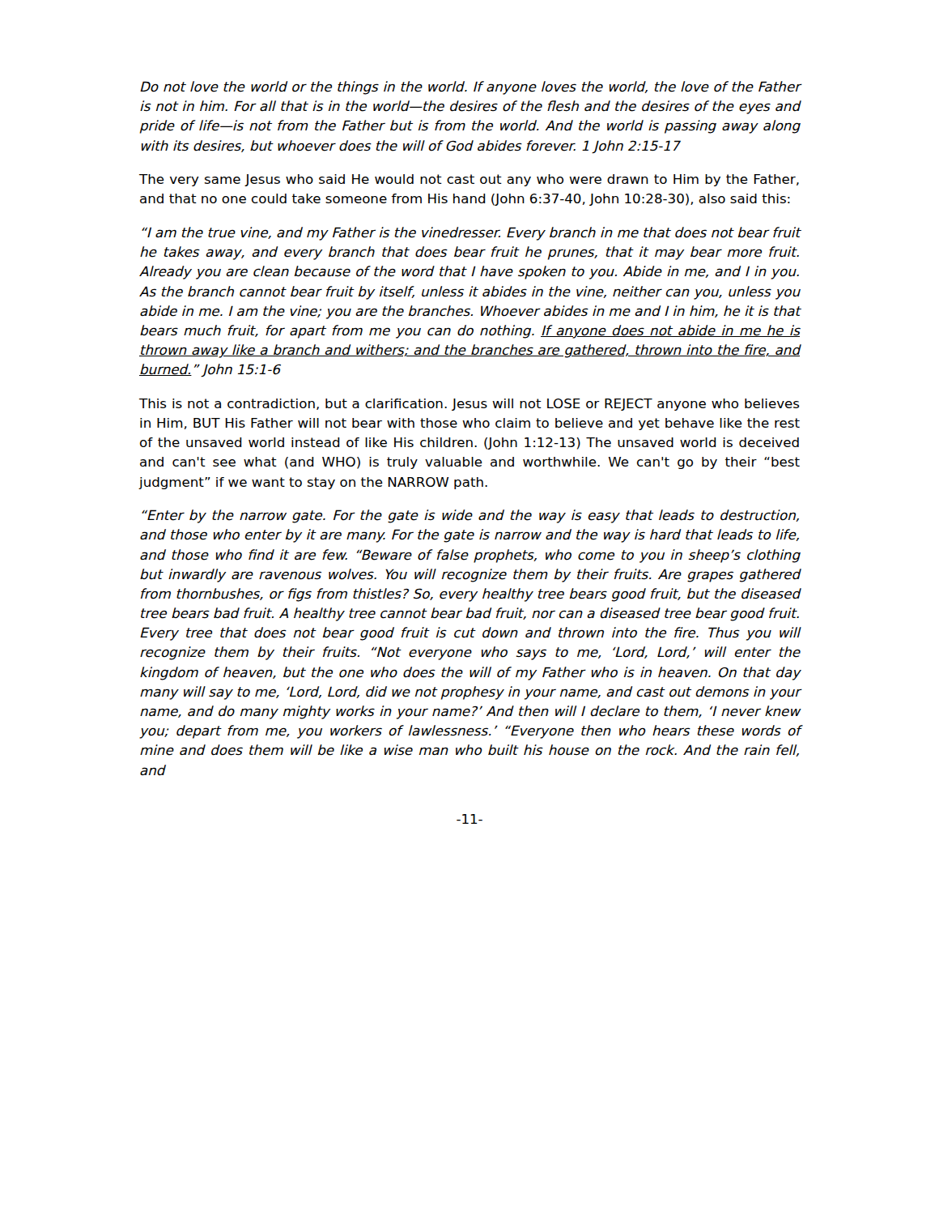Do not love the world or the things in the world. If anyone loves the world, the love of the Father is not in him. For all that is in the world—the desires of the flesh and the desires of the eyes and pride of life—is not from the Father but is from the world. And the world is passing away along with its desires, but whoever does the will of God abides forever. 1 John 2:15-17
The very same Jesus who said He would not cast out any who were drawn to Him by the Father, and that no one could take someone from His hand (John 6:37-40, John 10:28-30), also said this:
“I am the true vine, and my Father is the vinedresser. Every branch in me that does not bear fruit he takes away, and every branch that does bear fruit he prunes, that it may bear more fruit. Already you are clean because of the word that I have spoken to you. Abide in me, and I in you. As the branch cannot bear fruit by itself, unless it abides in the vine, neither can you, unless you abide in me. I am the vine; you are the branches. Whoever abides in me and I in him, he it is that bears much fruit, for apart from me you can do nothing. If anyone does not abide in me he is thrown away like a branch and withers; and the branches are gathered, thrown into the fire, and burned.” John 15:1-6
This is not a contradiction, but a clarification. Jesus will not LOSE or REJECT anyone who believes in Him, BUT His Father will not bear with those who claim to believe and yet behave like the rest of the unsaved world instead of like His children. (John 1:12-13) The unsaved world is deceived and can't see what (and WHO) is truly valuable and worthwhile. We can't go by their “best judgment” if we want to stay on the NARROW path.
“Enter by the narrow gate. For the gate is wide and the way is easy that leads to destruction, and those who enter by it are many. For the gate is narrow and the way is hard that leads to life, and those who find it are few. “Beware of false prophets, who come to you in sheep’s clothing but inwardly are ravenous wolves. You will recognize them by their fruits. Are grapes gathered from thornbushes, or figs from thistles? So, every healthy tree bears good fruit, but the diseased tree bears bad fruit. A healthy tree cannot bear bad fruit, nor can a diseased tree bear good fruit. Every tree that does not bear good fruit is cut down and thrown into the fire. Thus you will recognize them by their fruits. “Not everyone who says to me, ‘Lord, Lord,’ will enter the kingdom of heaven, but the one who does the will of my Father who is in heaven. On that day many will say to me, ‘Lord, Lord, did we not prophesy in your name, and cast out demons in your name, and do many mighty works in your name?’ And then will I declare to them, ‘I never knew you; depart from me, you workers of lawlessness.’ “Everyone then who hears these words of mine and does them will be like a wise man who built his house on the rock. And the rain fell, and
-11-